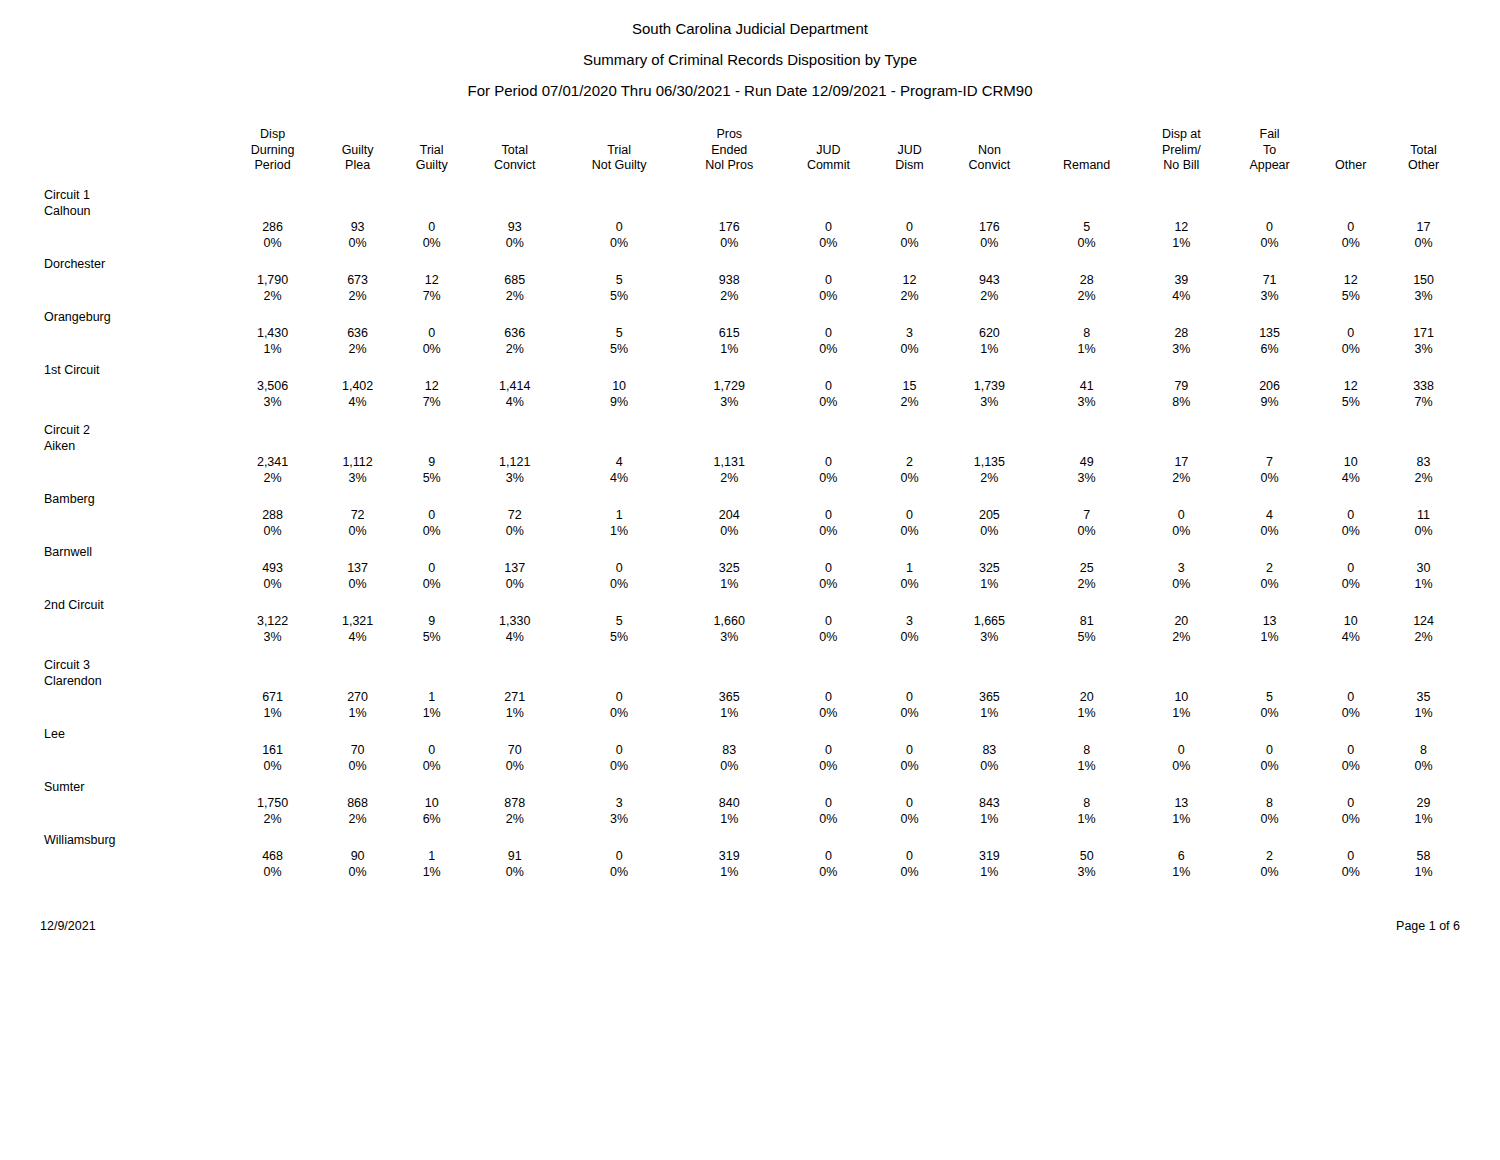South Carolina Judicial Department
Summary of Criminal Records Disposition by Type
For Period 07/01/2020 Thru 06/30/2021 - Run Date 12/09/2021 - Program-ID CRM90
| | Disp Durning Period | Guilty Plea | Trial Guilty | Total Convict | Trial Not Guilty | Pros Ended Nol Pros | JUD Commit | JUD Dism | Non Convict | Remand | Disp at Prelim/ No Bill | Fail To Appear | Other | Total Other |
| --- | --- | --- | --- | --- | --- | --- | --- | --- | --- | --- | --- | --- | --- | --- |
| Circuit 1 | |
| Calhoun | |
| | 286 | 93 | 0 | 93 | 0 | 176 | 0 | 0 | 176 | 5 | 12 | 0 | 0 | 17 |
| | 0% | 0% | 0% | 0% | 0% | 0% | 0% | 0% | 0% | 0% | 1% | 0% | 0% | 0% |
| Dorchester | |
| | 1,790 | 673 | 12 | 685 | 5 | 938 | 0 | 12 | 943 | 28 | 39 | 71 | 12 | 150 |
| | 2% | 2% | 7% | 2% | 5% | 2% | 0% | 2% | 2% | 2% | 4% | 3% | 5% | 3% |
| Orangeburg | |
| | 1,430 | 636 | 0 | 636 | 5 | 615 | 0 | 3 | 620 | 8 | 28 | 135 | 0 | 171 |
| | 1% | 2% | 0% | 2% | 5% | 1% | 0% | 0% | 1% | 1% | 3% | 6% | 0% | 3% |
| 1st Circuit | |
| | 3,506 | 1,402 | 12 | 1,414 | 10 | 1,729 | 0 | 15 | 1,739 | 41 | 79 | 206 | 12 | 338 |
| | 3% | 4% | 7% | 4% | 9% | 3% | 0% | 2% | 3% | 3% | 8% | 9% | 5% | 7% |
| Circuit 2 | |
| Aiken | |
| | 2,341 | 1,112 | 9 | 1,121 | 4 | 1,131 | 0 | 2 | 1,135 | 49 | 17 | 7 | 10 | 83 |
| | 2% | 3% | 5% | 3% | 4% | 2% | 0% | 0% | 2% | 3% | 2% | 0% | 4% | 2% |
| Bamberg | |
| | 288 | 72 | 0 | 72 | 1 | 204 | 0 | 0 | 205 | 7 | 0 | 4 | 0 | 11 |
| | 0% | 0% | 0% | 0% | 1% | 0% | 0% | 0% | 0% | 0% | 0% | 0% | 0% | 0% |
| Barnwell | |
| | 493 | 137 | 0 | 137 | 0 | 325 | 0 | 1 | 325 | 25 | 3 | 2 | 0 | 30 |
| | 0% | 0% | 0% | 0% | 0% | 1% | 0% | 0% | 1% | 2% | 0% | 0% | 0% | 1% |
| 2nd Circuit | |
| | 3,122 | 1,321 | 9 | 1,330 | 5 | 1,660 | 0 | 3 | 1,665 | 81 | 20 | 13 | 10 | 124 |
| | 3% | 4% | 5% | 4% | 5% | 3% | 0% | 0% | 3% | 5% | 2% | 1% | 4% | 2% |
| Circuit 3 | |
| Clarendon | |
| | 671 | 270 | 1 | 271 | 0 | 365 | 0 | 0 | 365 | 20 | 10 | 5 | 0 | 35 |
| | 1% | 1% | 1% | 1% | 0% | 1% | 0% | 0% | 1% | 1% | 1% | 0% | 0% | 1% |
| Lee | |
| | 161 | 70 | 0 | 70 | 0 | 83 | 0 | 0 | 83 | 8 | 0 | 0 | 0 | 8 |
| | 0% | 0% | 0% | 0% | 0% | 0% | 0% | 0% | 0% | 1% | 0% | 0% | 0% | 0% |
| Sumter | |
| | 1,750 | 868 | 10 | 878 | 3 | 840 | 0 | 0 | 843 | 8 | 13 | 8 | 0 | 29 |
| | 2% | 2% | 6% | 2% | 3% | 1% | 0% | 0% | 1% | 1% | 1% | 0% | 0% | 1% |
| Williamsburg | |
| | 468 | 90 | 1 | 91 | 0 | 319 | 0 | 0 | 319 | 50 | 6 | 2 | 0 | 58 |
| | 0% | 0% | 1% | 0% | 0% | 1% | 0% | 0% | 1% | 3% | 1% | 0% | 0% | 1% |
12/9/2021
Page 1 of 6